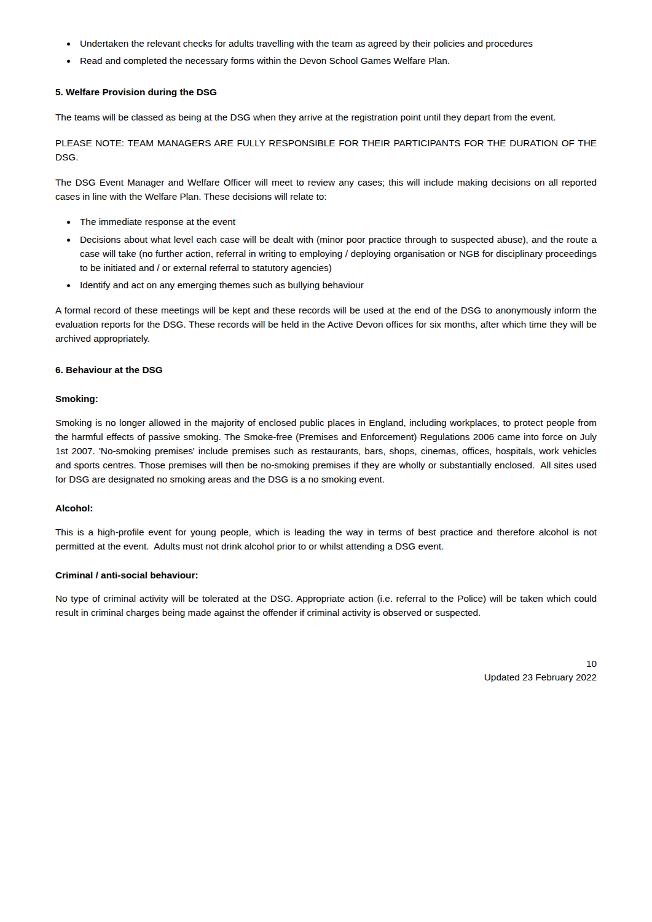Undertaken the relevant checks for adults travelling with the team as agreed by their policies and procedures
Read and completed the necessary forms within the Devon School Games Welfare Plan.
5. Welfare Provision during the DSG
The teams will be classed as being at the DSG when they arrive at the registration point until they depart from the event.
PLEASE NOTE: TEAM MANAGERS ARE FULLY RESPONSIBLE FOR THEIR PARTICIPANTS FOR THE DURATION OF THE DSG.
The DSG Event Manager and Welfare Officer will meet to review any cases; this will include making decisions on all reported cases in line with the Welfare Plan. These decisions will relate to:
The immediate response at the event
Decisions about what level each case will be dealt with (minor poor practice through to suspected abuse), and the route a case will take (no further action, referral in writing to employing / deploying organisation or NGB for disciplinary proceedings to be initiated and / or external referral to statutory agencies)
Identify and act on any emerging themes such as bullying behaviour
A formal record of these meetings will be kept and these records will be used at the end of the DSG to anonymously inform the evaluation reports for the DSG. These records will be held in the Active Devon offices for six months, after which time they will be archived appropriately.
6. Behaviour at the DSG
Smoking:
Smoking is no longer allowed in the majority of enclosed public places in England, including workplaces, to protect people from the harmful effects of passive smoking. The Smoke-free (Premises and Enforcement) Regulations 2006 came into force on July 1st 2007. 'No-smoking premises' include premises such as restaurants, bars, shops, cinemas, offices, hospitals, work vehicles and sports centres. Those premises will then be no-smoking premises if they are wholly or substantially enclosed. All sites used for DSG are designated no smoking areas and the DSG is a no smoking event.
Alcohol:
This is a high-profile event for young people, which is leading the way in terms of best practice and therefore alcohol is not permitted at the event. Adults must not drink alcohol prior to or whilst attending a DSG event.
Criminal / anti-social behaviour:
No type of criminal activity will be tolerated at the DSG. Appropriate action (i.e. referral to the Police) will be taken which could result in criminal charges being made against the offender if criminal activity is observed or suspected.
10
Updated 23 February 2022